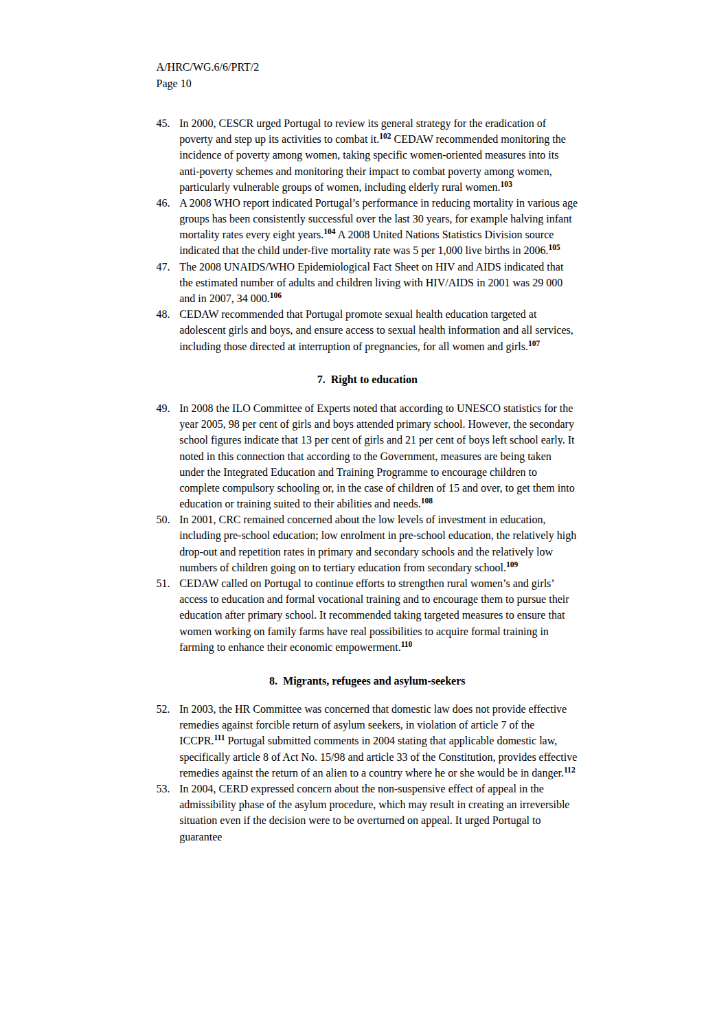A/HRC/WG.6/6/PRT/2
Page 10
45.
In 2000, CESCR urged Portugal to review its general strategy for the eradication of poverty and step up its activities to combat it.102 CEDAW recommended monitoring the incidence of poverty among women, taking specific women-oriented measures into its anti-poverty schemes and monitoring their impact to combat poverty among women, particularly vulnerable groups of women, including elderly rural women.103
46.
A 2008 WHO report indicated Portugal’s performance in reducing mortality in various age groups has been consistently successful over the last 30 years, for example halving infant mortality rates every eight years.104 A 2008 United Nations Statistics Division source indicated that the child under-five mortality rate was 5 per 1,000 live births in 2006.105
47.
The 2008 UNAIDS/WHO Epidemiological Fact Sheet on HIV and AIDS indicated that the estimated number of adults and children living with HIV/AIDS in 2001 was 29 000 and in 2007, 34 000.106
48.
CEDAW recommended that Portugal promote sexual health education targeted at adolescent girls and boys, and ensure access to sexual health information and all services, including those directed at interruption of pregnancies, for all women and girls.107
7. Right to education
49.
In 2008 the ILO Committee of Experts noted that according to UNESCO statistics for the year 2005, 98 per cent of girls and boys attended primary school. However, the secondary school figures indicate that 13 per cent of girls and 21 per cent of boys left school early. It noted in this connection that according to the Government, measures are being taken under the Integrated Education and Training Programme to encourage children to complete compulsory schooling or, in the case of children of 15 and over, to get them into education or training suited to their abilities and needs.108
50.
In 2001, CRC remained concerned about the low levels of investment in education, including pre-school education; low enrolment in pre-school education, the relatively high drop-out and repetition rates in primary and secondary schools and the relatively low numbers of children going on to tertiary education from secondary school.109
51.
CEDAW called on Portugal to continue efforts to strengthen rural women’s and girls’ access to education and formal vocational training and to encourage them to pursue their education after primary school. It recommended taking targeted measures to ensure that women working on family farms have real possibilities to acquire formal training in farming to enhance their economic empowerment.110
8. Migrants, refugees and asylum-seekers
52.
In 2003, the HR Committee was concerned that domestic law does not provide effective remedies against forcible return of asylum seekers, in violation of article 7 of the ICCPR.111 Portugal submitted comments in 2004 stating that applicable domestic law, specifically article 8 of Act No. 15/98 and article 33 of the Constitution, provides effective remedies against the return of an alien to a country where he or she would be in danger.112
53.
In 2004, CERD expressed concern about the non-suspensive effect of appeal in the admissibility phase of the asylum procedure, which may result in creating an irreversible situation even if the decision were to be overturned on appeal. It urged Portugal to guarantee